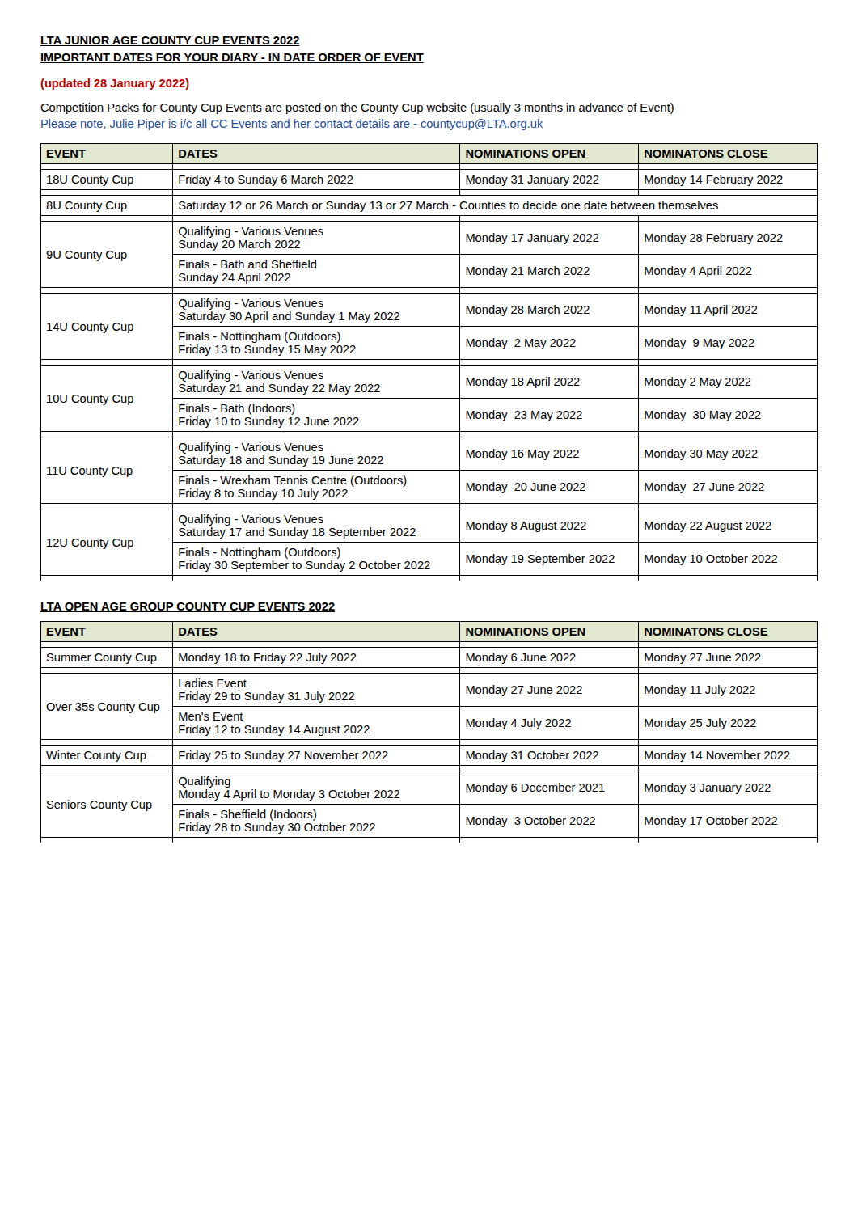LTA JUNIOR AGE COUNTY CUP EVENTS 2022
IMPORTANT DATES FOR YOUR DIARY - IN DATE ORDER OF EVENT
(updated 28 January 2022)
Competition Packs for County Cup Events are posted on the County Cup website (usually 3 months in advance of Event)
Please note, Julie Piper is i/c all CC Events and her contact details are - countycup@LTA.org.uk
| EVENT | DATES | NOMINATIONS OPEN | NOMINATONS CLOSE |
| --- | --- | --- | --- |
| 18U County Cup | Friday 4 to Sunday 6 March 2022 | Monday 31 January 2022 | Monday 14 February 2022 |
| 8U County Cup | Saturday 12 or 26 March or Sunday 13 or 27 March - Counties to decide one date between themselves |
| 9U County Cup | Qualifying - Various Venues Sunday 20 March 2022 | Monday 17 January 2022 | Monday 28 February 2022 |
| Finals - Bath and Sheffield Sunday 24 April 2022 | Monday 21 March 2022 | Monday 4 April 2022 |
| 14U County Cup | Qualifying - Various Venues Saturday 30 April and Sunday 1 May 2022 | Monday 28 March 2022 | Monday 11 April 2022 |
| Finals - Nottingham (Outdoors) Friday 13 to Sunday 15 May 2022 | Monday 2 May 2022 | Monday 9 May 2022 |
| 10U County Cup | Qualifying - Various Venues Saturday 21 and Sunday 22 May 2022 | Monday 18 April 2022 | Monday 2 May 2022 |
| Finals - Bath (Indoors) Friday 10 to Sunday 12 June 2022 | Monday 23 May 2022 | Monday 30 May 2022 |
| 11U County Cup | Qualifying - Various Venues Saturday 18 and Sunday 19 June 2022 | Monday 16 May 2022 | Monday 30 May 2022 |
| Finals - Wrexham Tennis Centre (Outdoors) Friday 8 to Sunday 10 July 2022 | Monday 20 June 2022 | Monday 27 June 2022 |
| 12U County Cup | Qualifying - Various Venues Saturday 17 and Sunday 18 September 2022 | Monday 8 August 2022 | Monday 22 August 2022 |
| Finals - Nottingham (Outdoors) Friday 30 September to Sunday 2 October 2022 | Monday 19 September 2022 | Monday 10 October 2022 |
LTA OPEN AGE GROUP COUNTY CUP EVENTS 2022
| EVENT | DATES | NOMINATIONS OPEN | NOMINATONS CLOSE |
| --- | --- | --- | --- |
| Summer County Cup | Monday 18 to Friday 22 July 2022 | Monday 6 June 2022 | Monday 27 June 2022 |
| Over 35s County Cup | Ladies Event Friday 29 to Sunday 31 July 2022 | Monday 27 June 2022 | Monday 11 July 2022 |
| Men's Event Friday 12 to Sunday 14 August 2022 | Monday 4 July 2022 | Monday 25 July 2022 |
| Winter County Cup | Friday 25 to Sunday 27 November 2022 | Monday 31 October 2022 | Monday 14 November 2022 |
| Seniors County Cup | Qualifying Monday 4 April to Monday 3 October 2022 | Monday 6 December 2021 | Monday 3 January 2022 |
| Finals - Sheffield (Indoors) Friday 28 to Sunday 30 October 2022 | Monday 3 October 2022 | Monday 17 October 2022 |